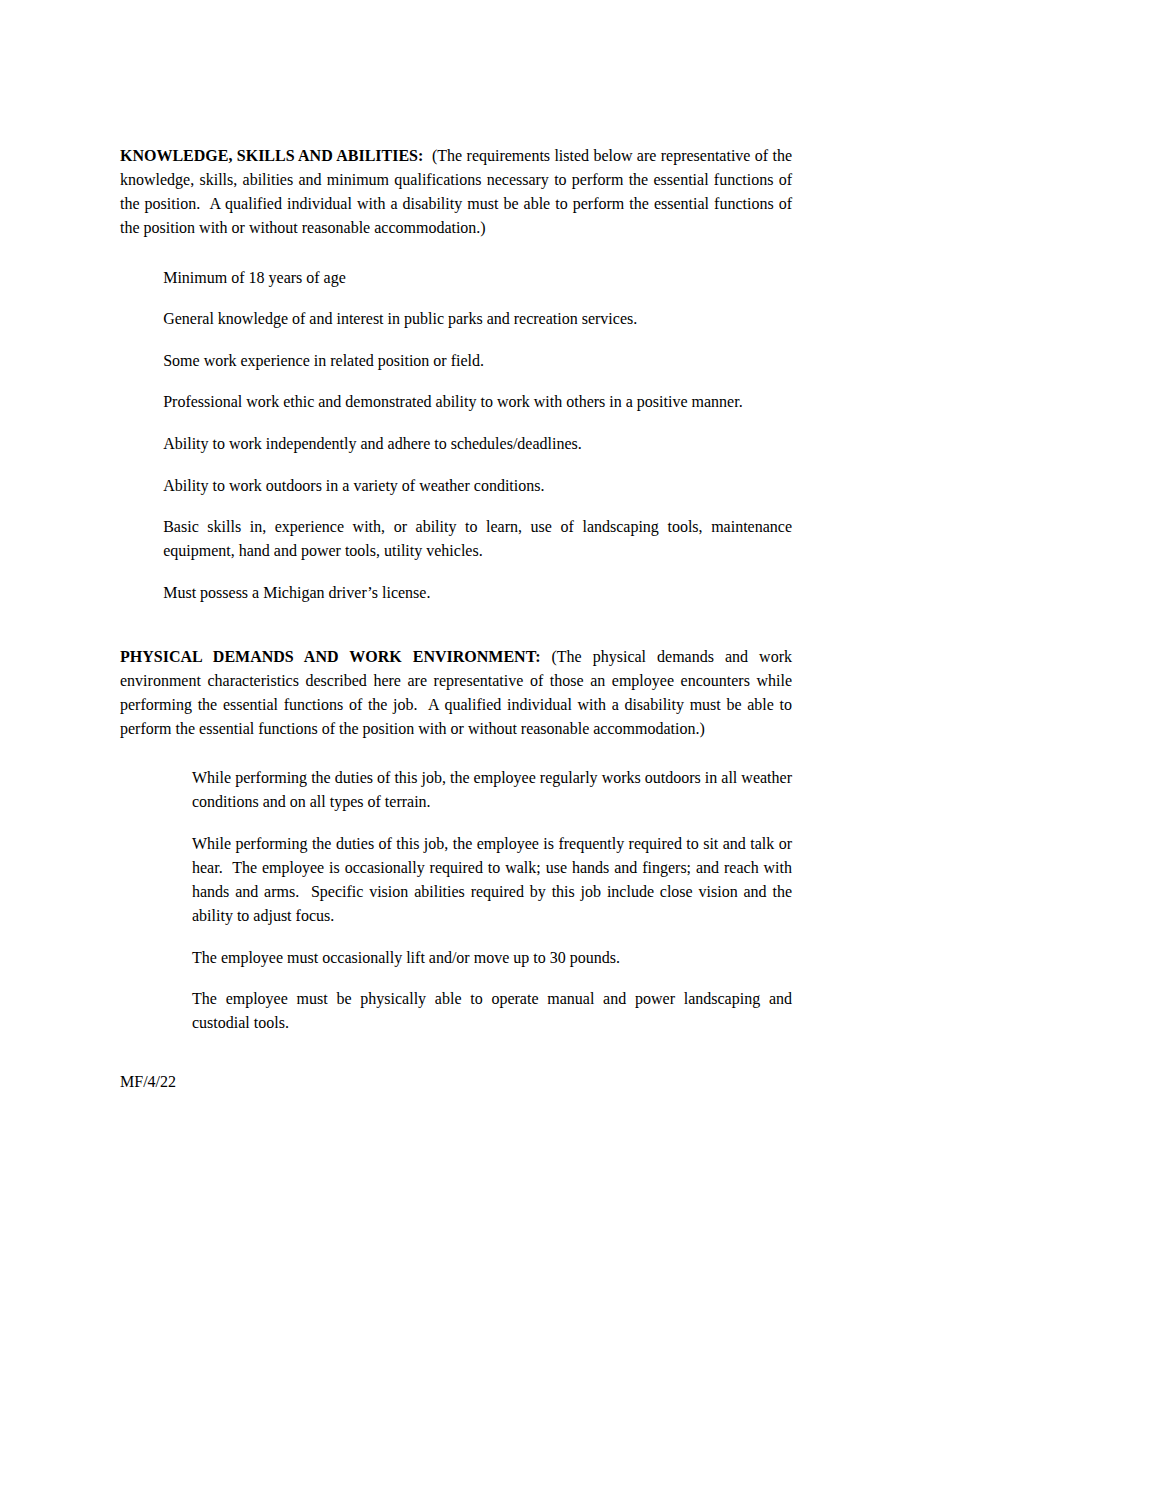KNOWLEDGE, SKILLS AND ABILITIES: (The requirements listed below are representative of the knowledge, skills, abilities and minimum qualifications necessary to perform the essential functions of the position. A qualified individual with a disability must be able to perform the essential functions of the position with or without reasonable accommodation.)
Minimum of 18 years of age
General knowledge of and interest in public parks and recreation services.
Some work experience in related position or field.
Professional work ethic and demonstrated ability to work with others in a positive manner.
Ability to work independently and adhere to schedules/deadlines.
Ability to work outdoors in a variety of weather conditions.
Basic skills in, experience with, or ability to learn, use of landscaping tools, maintenance equipment, hand and power tools, utility vehicles.
Must possess a Michigan driver’s license.
PHYSICAL DEMANDS AND WORK ENVIRONMENT: (The physical demands and work environment characteristics described here are representative of those an employee encounters while performing the essential functions of the job. A qualified individual with a disability must be able to perform the essential functions of the position with or without reasonable accommodation.)
While performing the duties of this job, the employee regularly works outdoors in all weather conditions and on all types of terrain.
While performing the duties of this job, the employee is frequently required to sit and talk or hear. The employee is occasionally required to walk; use hands and fingers; and reach with hands and arms. Specific vision abilities required by this job include close vision and the ability to adjust focus.
The employee must occasionally lift and/or move up to 30 pounds.
The employee must be physically able to operate manual and power landscaping and custodial tools.
MF/4/22